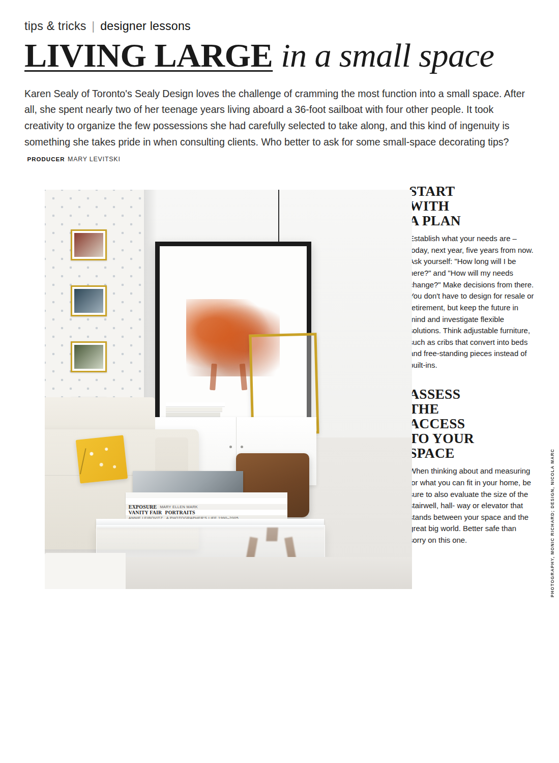tips & tricks | designer lessons
LIVING LARGE in a small space
Karen Sealy of Toronto's Sealy Design loves the challenge of cramming the most function into a small space. After all, she spent nearly two of her teenage years living aboard a 36-foot sailboat with four other people. It took creativity to organize the few possessions she had carefully selected to take along, and this kind of ingenuity is something she takes pride in when consulting clients. Who better to ask for some small-space decorating tips? PRODUCER Mary Levitski
EXPOSURE MARY ELLEN MARK
VANITY FAIR PORTRAITS
ANNIE LEIBOVITZ A Photographer's Life 1990–2005
Start
with
a plan
Establish what your needs are – today, next year, five years from now. Ask yourself: "How long will I be here?" and "How will my needs change?" Make decisions from there. You don't have to design for resale or retirement, but keep the future in mind and investigate flexible solutions. Think adjustable furniture, such as cribs that convert into beds and free-standing pieces instead of built-ins.
Assess
the
access
to your
space
When thinking about and measuring for what you can fit in your home, be sure to also evaluate the size of the stairwell, hall- way or elevator that stands between your space and the great big world. Better safe than sorry on this one.
Photography, Monic Richard; Design, Nicola Marc